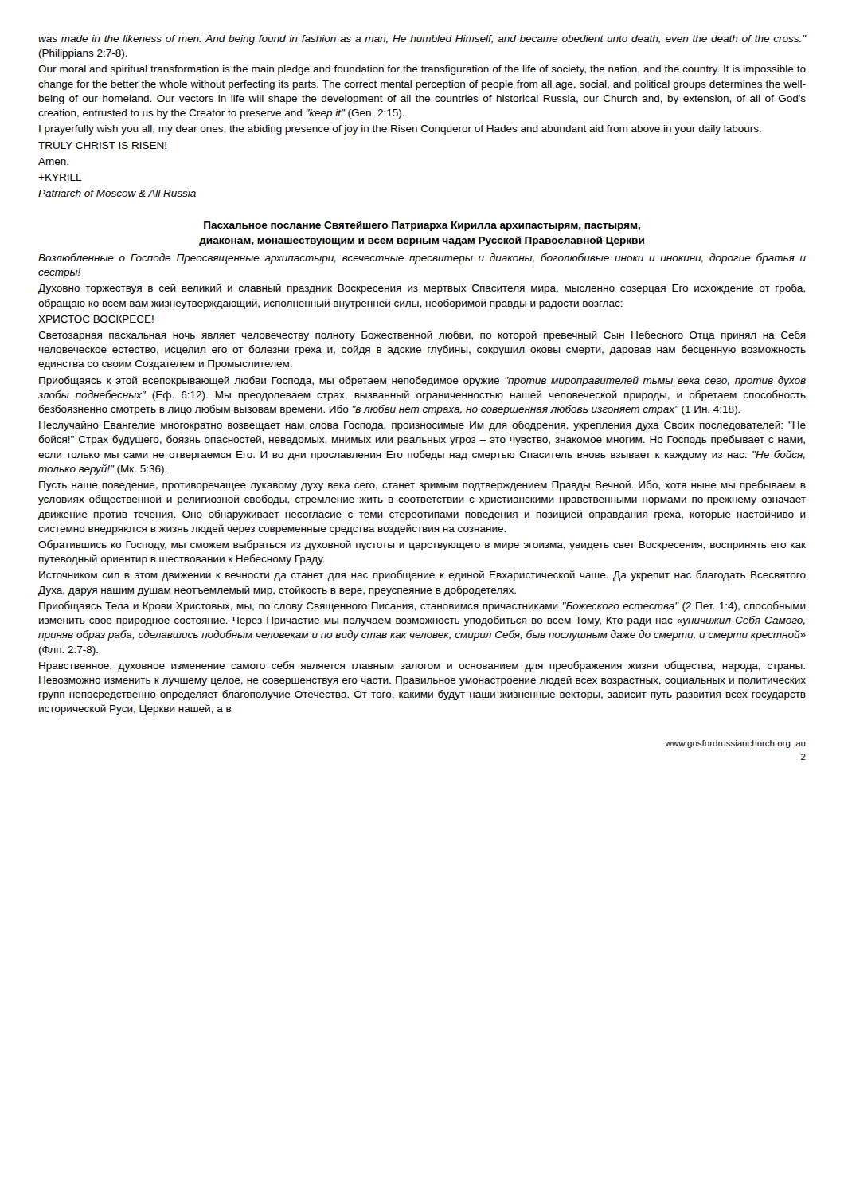was made in the likeness of men: And being found in fashion as a man, He humbled Himself, and became obedient unto death, even the death of the cross." (Philippians 2:7-8).
Our moral and spiritual transformation is the main pledge and foundation for the transfiguration of the life of society, the nation, and the country. It is impossible to change for the better the whole without perfecting its parts. The correct mental perception of people from all age, social, and political groups determines the well-being of our homeland. Our vectors in life will shape the development of all the countries of historical Russia, our Church and, by extension, of all of God's creation, entrusted to us by the Creator to preserve and "keep it" (Gen. 2:15).
I prayerfully wish you all, my dear ones, the abiding presence of joy in the Risen Conqueror of Hades and abundant aid from above in your daily labours.
TRULY CHRIST IS RISEN!
Amen.
+KYRILL
Patriarch of Moscow & All Russia
Пасхальное послание Святейшего Патриарха Кирилла архипастырям, пастырям,
диаконам, монашествующим и всем верным чадам Русской Православной Церкви
Возлюбленные о Господе Преосвященные архипастыри, всечестные пресвитеры и диаконы, боголюбивые иноки и инокини, дорогие братья и сестры!
Духовно торжествуя в сей великий и славный праздник Воскресения из мертвых Спасителя мира, мысленно созерцая Его исхождение от гроба, обращаю ко всем вам жизнеутверждающий, исполненный внутренней силы, необоримой правды и радости возглас:
ХРИСТОС ВОСКРЕСЕ!
Светозарная пасхальная ночь являет человечеству полноту Божественной любви, по которой превечный Сын Небесного Отца принял на Себя человеческое естество, исцелил его от болезни греха и, сойдя в адские глубины, сокрушил оковы смерти, даровав нам бесценную возможность единства со своим Создателем и Промыслителем.
Приобщаясь к этой всепокрывающей любви Господа, мы обретаем непобедимое оружие "против мироправителей тьмы века сего, против духов злобы поднебесных" (Еф. 6:12). Мы преодолеваем страх, вызванный ограниченностью нашей человеческой природы, и обретаем способность безбоязненно смотреть в лицо любым вызовам времени. Ибо "в любви нет страха, но совершенная любовь изгоняет страх" (1 Ин. 4:18).
Неслучайно Евангелие многократно возвещает нам слова Господа, произносимые Им для ободрения, укрепления духа Своих последователей: "Не бойся!" Страх будущего, боязнь опасностей, неведомых, мнимых или реальных угроз – это чувство, знакомое многим. Но Господь пребывает с нами, если только мы сами не отвергаемся Его. И во дни прославления Его победы над смертью Спаситель вновь взывает к каждому из нас: "Не бойся, только веруй!" (Мк. 5:36).
Пусть наше поведение, противоречащее лукавому духу века сего, станет зримым подтверждением Правды Вечной. Ибо, хотя ныне мы пребываем в условиях общественной и религиозной свободы, стремление жить в соответствии с христианскими нравственными нормами по-прежнему означает движение против течения. Оно обнаруживает несогласие с теми стереотипами поведения и позицией оправдания греха, которые настойчиво и системно внедряются в жизнь людей через современные средства воздействия на сознание.
Обратившись ко Господу, мы сможем выбраться из духовной пустоты и царствующего в мире эгоизма, увидеть свет Воскресения, воспринять его как путеводный ориентир в шествовании к Небесному Граду.
Источником сил в этом движении к вечности да станет для нас приобщение к единой Евхаристической чаше. Да укрепит нас благодать Всесвятого Духа, даруя нашим душам неотъемлемый мир, стойкость в вере, преуспеяние в добродетелях.
Приобщаясь Тела и Крови Христовых, мы, по слову Священного Писания, становимся причастниками "Божеского естества" (2 Пет. 1:4), способными изменить свое природное состояние. Через Причастие мы получаем возможность уподобиться во всем Тому, Кто ради нас «уничижил Себя Самого, приняв образ раба, сделавшись подобным человекам и по виду став как человек; смирил Себя, быв послушным даже до смерти, и смерти крестной» (Флп. 2:7-8).
Нравственное, духовное изменение самого себя является главным залогом и основанием для преображения жизни общества, народа, страны. Невозможно изменить к лучшему целое, не совершенствуя его части. Правильное умонастроение людей всех возрастных, социальных и политических групп непосредственно определяет благополучие Отечества. От того, какими будут наши жизненные векторы, зависит путь развития всех государств исторической Руси, Церкви нашей, а в
www.gosfordrussianchurch.org .au 2